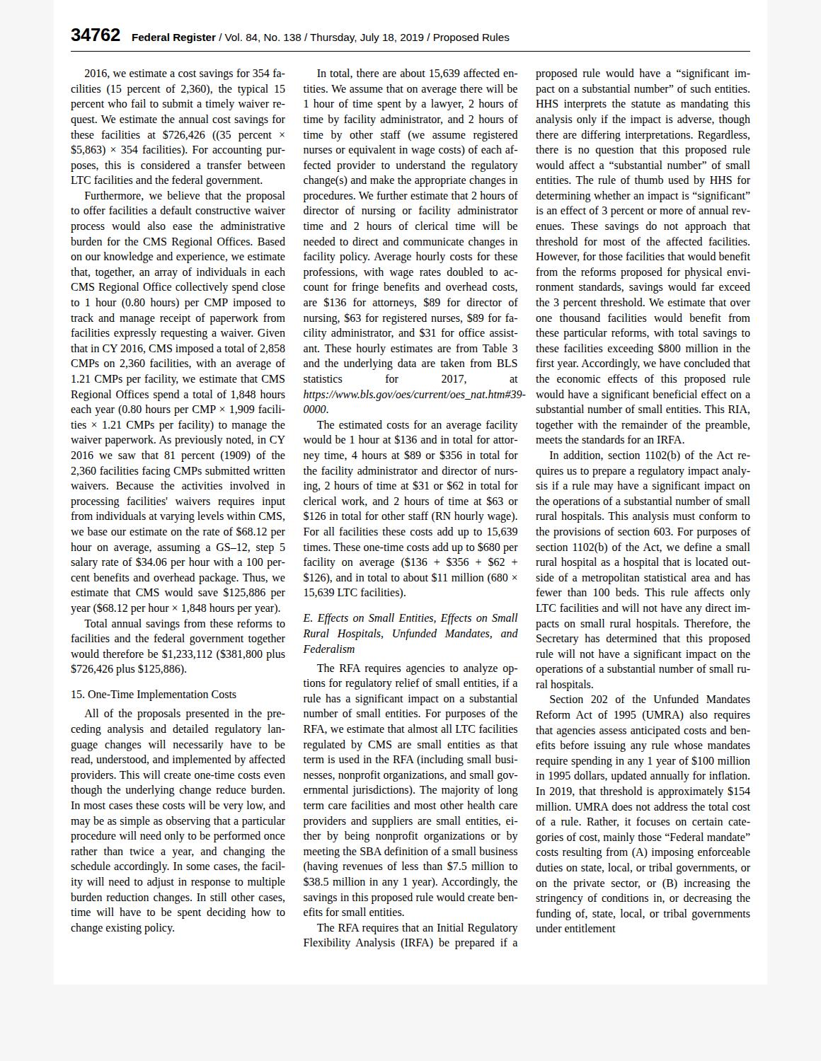34762
Federal Register / Vol. 84, No. 138 / Thursday, July 18, 2019 / Proposed Rules
2016, we estimate a cost savings for 354 facilities (15 percent of 2,360), the typical 15 percent who fail to submit a timely waiver request. We estimate the annual cost savings for these facilities at $726,426 ((35 percent × $5,863) × 354 facilities). For accounting purposes, this is considered a transfer between LTC facilities and the federal government.
Furthermore, we believe that the proposal to offer facilities a default constructive waiver process would also ease the administrative burden for the CMS Regional Offices. Based on our knowledge and experience, we estimate that, together, an array of individuals in each CMS Regional Office collectively spend close to 1 hour (0.80 hours) per CMP imposed to track and manage receipt of paperwork from facilities expressly requesting a waiver. Given that in CY 2016, CMS imposed a total of 2,858 CMPs on 2,360 facilities, with an average of 1.21 CMPs per facility, we estimate that CMS Regional Offices spend a total of 1,848 hours each year (0.80 hours per CMP × 1,909 facilities × 1.21 CMPs per facility) to manage the waiver paperwork. As previously noted, in CY 2016 we saw that 81 percent (1909) of the 2,360 facilities facing CMPs submitted written waivers. Because the activities involved in processing facilities' waivers requires input from individuals at varying levels within CMS, we base our estimate on the rate of $68.12 per hour on average, assuming a GS–12, step 5 salary rate of $34.06 per hour with a 100 percent benefits and overhead package. Thus, we estimate that CMS would save $125,886 per year ($68.12 per hour × 1,848 hours per year).
Total annual savings from these reforms to facilities and the federal government together would therefore be $1,233,112 ($381,800 plus $726,426 plus $125,886).
15. One-Time Implementation Costs
All of the proposals presented in the preceding analysis and detailed regulatory language changes will necessarily have to be read, understood, and implemented by affected providers. This will create one-time costs even though the underlying change reduce burden. In most cases these costs will be very low, and may be as simple as observing that a particular procedure will need only to be performed once rather than twice a year, and changing the schedule accordingly. In some cases, the facility will need to adjust in response to multiple burden reduction changes. In still other cases, time will have to be spent deciding how to change existing policy.
In total, there are about 15,639 affected entities. We assume that on average there will be 1 hour of time spent by a lawyer, 2 hours of time by facility administrator, and 2 hours of time by other staff (we assume registered nurses or equivalent in wage costs) of each affected provider to understand the regulatory change(s) and make the appropriate changes in procedures. We further estimate that 2 hours of director of nursing or facility administrator time and 2 hours of clerical time will be needed to direct and communicate changes in facility policy. Average hourly costs for these professions, with wage rates doubled to account for fringe benefits and overhead costs, are $136 for attorneys, $89 for director of nursing, $63 for registered nurses, $89 for facility administrator, and $31 for office assistant. These hourly estimates are from Table 3 and the underlying data are taken from BLS statistics for 2017, at https://www.bls.gov/oes/current/oes_nat.htm#39-0000.
The estimated costs for an average facility would be 1 hour at $136 and in total for attorney time, 4 hours at $89 or $356 in total for the facility administrator and director of nursing, 2 hours of time at $31 or $62 in total for clerical work, and 2 hours of time at $63 or $126 in total for other staff (RN hourly wage). For all facilities these costs add up to 15,639 times. These one-time costs add up to $680 per facility on average ($136 + $356 + $62 + $126), and in total to about $11 million (680 × 15,639 LTC facilities).
E. Effects on Small Entities, Effects on Small Rural Hospitals, Unfunded Mandates, and Federalism
The RFA requires agencies to analyze options for regulatory relief of small entities, if a rule has a significant impact on a substantial number of small entities. For purposes of the RFA, we estimate that almost all LTC facilities regulated by CMS are small entities as that term is used in the RFA (including small businesses, nonprofit organizations, and small governmental jurisdictions). The majority of long term care facilities and most other health care providers and suppliers are small entities, either by being nonprofit organizations or by meeting the SBA definition of a small business (having revenues of less than $7.5 million to $38.5 million in any 1 year). Accordingly, the savings in this proposed rule would create benefits for small entities.
The RFA requires that an Initial Regulatory Flexibility Analysis (IRFA) be prepared if a proposed rule would have a “significant impact on a substantial number” of such entities. HHS interprets the statute as mandating this analysis only if the impact is adverse, though there are differing interpretations. Regardless, there is no question that this proposed rule would affect a “substantial number” of small entities. The rule of thumb used by HHS for determining whether an impact is “significant” is an effect of 3 percent or more of annual revenues. These savings do not approach that threshold for most of the affected facilities. However, for those facilities that would benefit from the reforms proposed for physical environment standards, savings would far exceed the 3 percent threshold. We estimate that over one thousand facilities would benefit from these particular reforms, with total savings to these facilities exceeding $800 million in the first year. Accordingly, we have concluded that the economic effects of this proposed rule would have a significant beneficial effect on a substantial number of small entities. This RIA, together with the remainder of the preamble, meets the standards for an IRFA.
In addition, section 1102(b) of the Act requires us to prepare a regulatory impact analysis if a rule may have a significant impact on the operations of a substantial number of small rural hospitals. This analysis must conform to the provisions of section 603. For purposes of section 1102(b) of the Act, we define a small rural hospital as a hospital that is located outside of a metropolitan statistical area and has fewer than 100 beds. This rule affects only LTC facilities and will not have any direct impacts on small rural hospitals. Therefore, the Secretary has determined that this proposed rule will not have a significant impact on the operations of a substantial number of small rural hospitals.
Section 202 of the Unfunded Mandates Reform Act of 1995 (UMRA) also requires that agencies assess anticipated costs and benefits before issuing any rule whose mandates require spending in any 1 year of $100 million in 1995 dollars, updated annually for inflation. In 2019, that threshold is approximately $154 million. UMRA does not address the total cost of a rule. Rather, it focuses on certain categories of cost, mainly those “Federal mandate” costs resulting from (A) imposing enforceable duties on state, local, or tribal governments, or on the private sector, or (B) increasing the stringency of conditions in, or decreasing the funding of, state, local, or tribal governments under entitlement